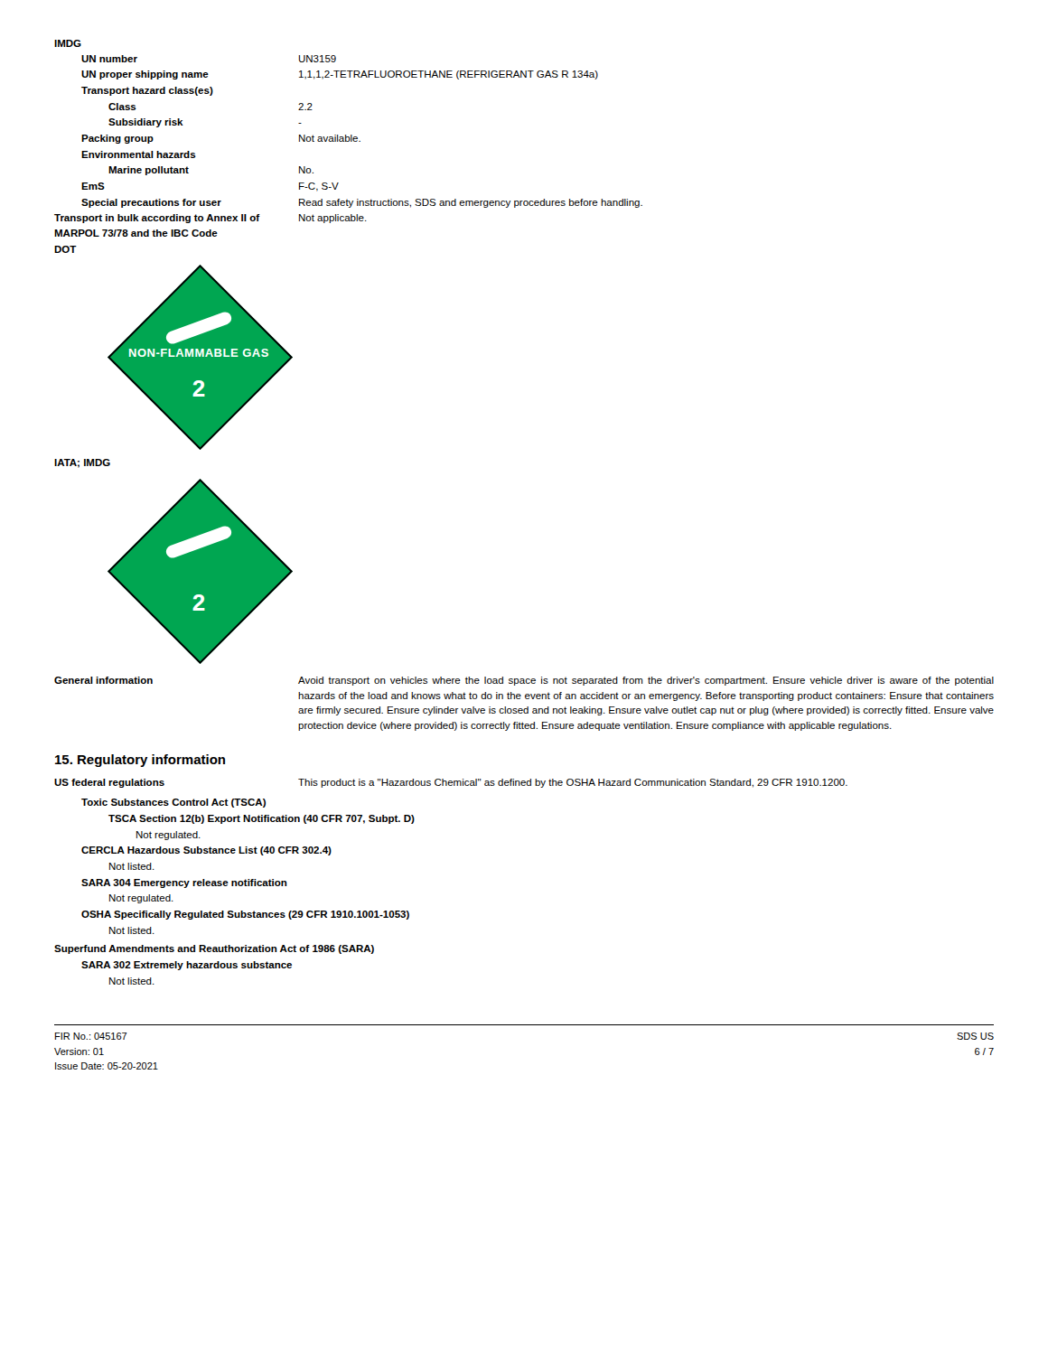IMDG
UN number
UN3159
UN proper shipping name
1,1,1,2-TETRAFLUOROETHANE (REFRIGERANT GAS R 134a)
Transport hazard class(es)
Class
2.2
Subsidiary risk
-
Packing group
Not available.
Environmental hazards
Marine pollutant
No.
EmS
F-C, S-V
Special precautions for user
Read safety instructions, SDS and emergency procedures before handling.
Transport in bulk according to Annex II of MARPOL 73/78 and the IBC Code
Not applicable.
DOT
NON-FLAMMABLE GAS
2
IATA; IMDG
2
General information
Avoid transport on vehicles where the load space is not separated from the driver's compartment. Ensure vehicle driver is aware of the potential hazards of the load and knows what to do in the event of an accident or an emergency. Before transporting product containers: Ensure that containers are firmly secured. Ensure cylinder valve is closed and not leaking. Ensure valve outlet cap nut or plug (where provided) is correctly fitted. Ensure valve protection device (where provided) is correctly fitted. Ensure adequate ventilation. Ensure compliance with applicable regulations.
15. Regulatory information
US federal regulations
This product is a "Hazardous Chemical" as defined by the OSHA Hazard Communication Standard, 29 CFR 1910.1200.
Toxic Substances Control Act (TSCA)
TSCA Section 12(b) Export Notification (40 CFR 707, Subpt. D)
Not regulated.
CERCLA Hazardous Substance List (40 CFR 302.4)
Not listed.
SARA 304 Emergency release notification
Not regulated.
OSHA Specifically Regulated Substances (29 CFR 1910.1001-1053)
Not listed.
Superfund Amendments and Reauthorization Act of 1986 (SARA)
SARA 302 Extremely hazardous substance
Not listed.
FIR No.: 045167
Version: 01
Issue Date: 05-20-2021
SDS US
6 / 7